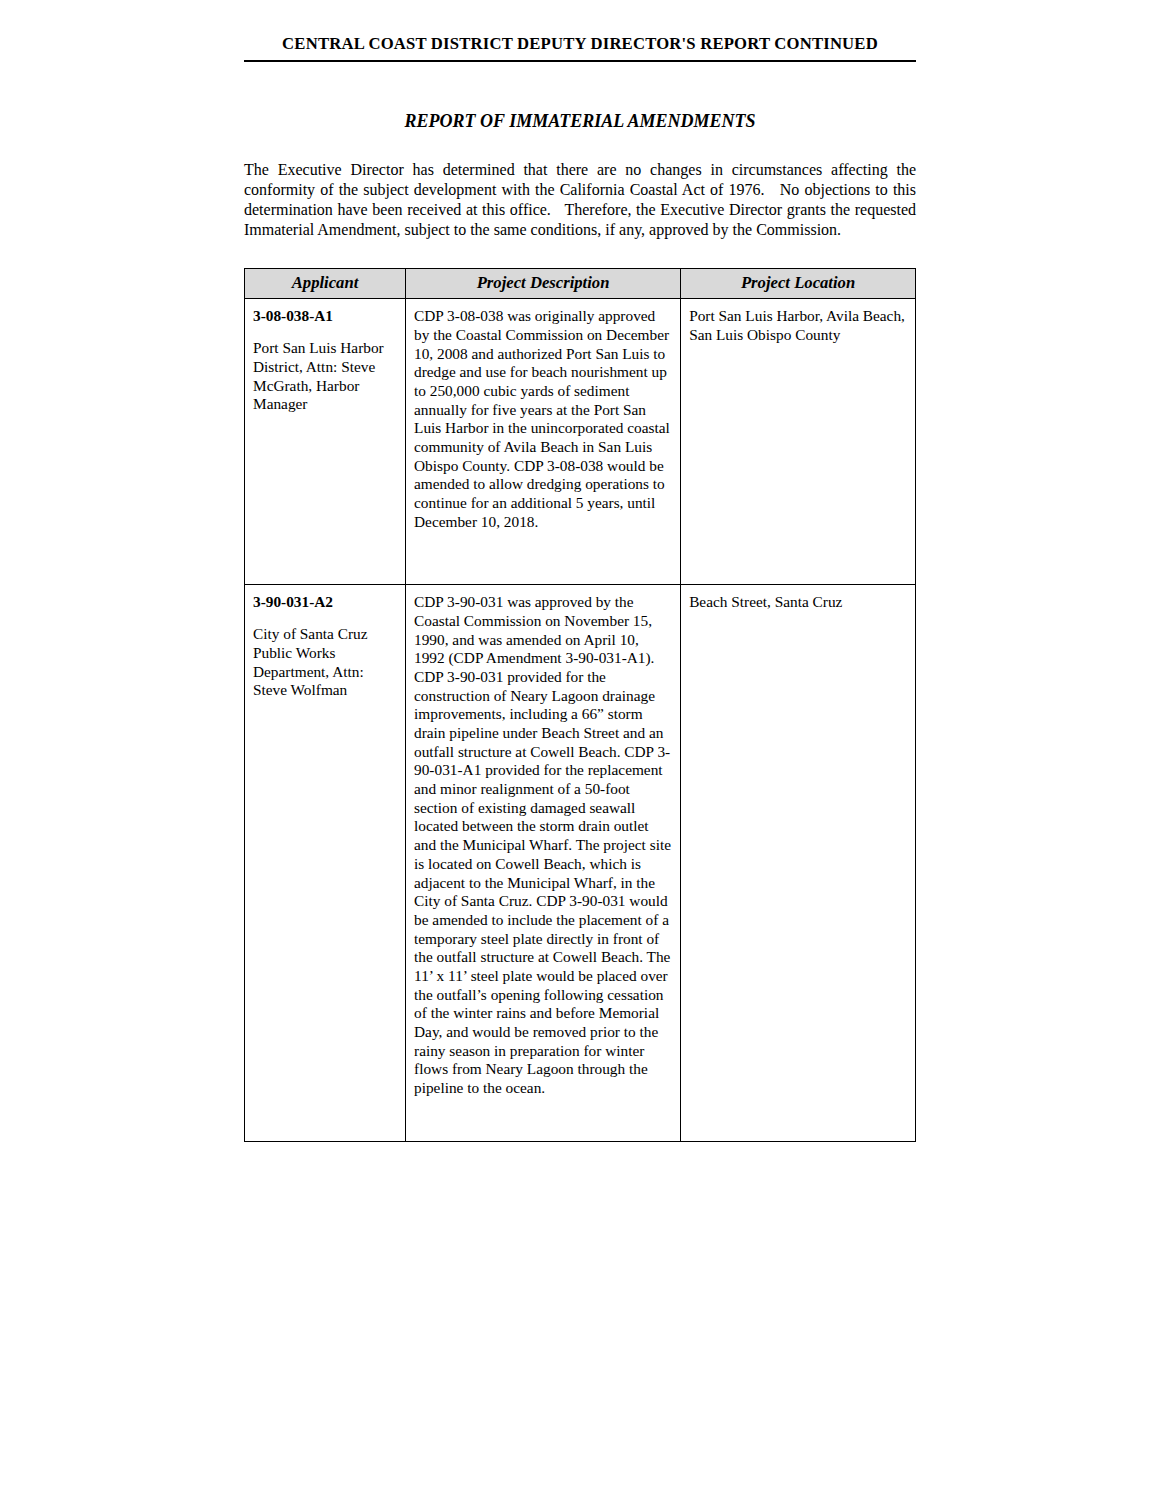CENTRAL COAST DISTRICT DEPUTY DIRECTOR'S REPORT CONTINUED
REPORT OF IMMATERIAL AMENDMENTS
The Executive Director has determined that there are no changes in circumstances affecting the conformity of the subject development with the California Coastal Act of 1976. No objections to this determination have been received at this office. Therefore, the Executive Director grants the requested Immaterial Amendment, subject to the same conditions, if any, approved by the Commission.
| Applicant | Project Description | Project Location |
| --- | --- | --- |
| 3-08-038-A1 Port San Luis Harbor District, Attn: Steve McGrath, Harbor Manager | CDP 3-08-038 was originally approved by the Coastal Commission on December 10, 2008 and authorized Port San Luis to dredge and use for beach nourishment up to 250,000 cubic yards of sediment annually for five years at the Port San Luis Harbor in the unincorporated coastal community of Avila Beach in San Luis Obispo County. CDP 3-08-038 would be amended to allow dredging operations to continue for an additional 5 years, until December 10, 2018. | Port San Luis Harbor, Avila Beach, San Luis Obispo County |
| 3-90-031-A2 City of Santa Cruz Public Works Department, Attn: Steve Wolfman | CDP 3-90-031 was approved by the Coastal Commission on November 15, 1990, and was amended on April 10, 1992 (CDP Amendment 3-90-031-A1). CDP 3-90-031 provided for the construction of Neary Lagoon drainage improvements, including a 66” storm drain pipeline under Beach Street and an outfall structure at Cowell Beach. CDP 3-90-031-A1 provided for the replacement and minor realignment of a 50-foot section of existing damaged seawall located between the storm drain outlet and the Municipal Wharf. The project site is located on Cowell Beach, which is adjacent to the Municipal Wharf, in the City of Santa Cruz. CDP 3-90-031 would be amended to include the placement of a temporary steel plate directly in front of the outfall structure at Cowell Beach. The 11’ x 11’ steel plate would be placed over the outfall’s opening following cessation of the winter rains and before Memorial Day, and would be removed prior to the rainy season in preparation for winter flows from Neary Lagoon through the pipeline to the ocean. | Beach Street, Santa Cruz |